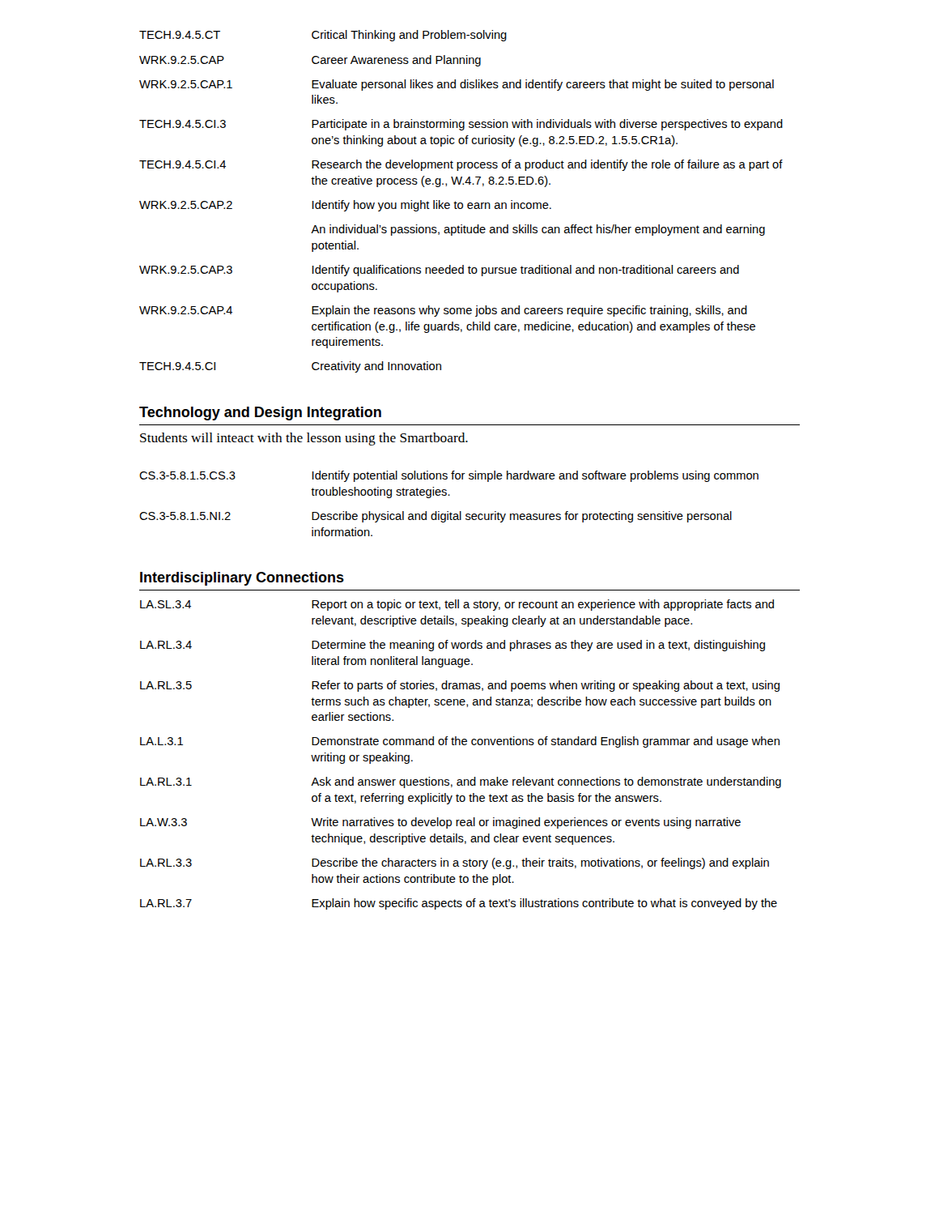| TECH.9.4.5.CT | Critical Thinking and Problem-solving |
| WRK.9.2.5.CAP | Career Awareness and Planning |
| WRK.9.2.5.CAP.1 | Evaluate personal likes and dislikes and identify careers that might be suited to personal likes. |
| TECH.9.4.5.CI.3 | Participate in a brainstorming session with individuals with diverse perspectives to expand one’s thinking about a topic of curiosity (e.g., 8.2.5.ED.2, 1.5.5.CR1a). |
| TECH.9.4.5.CI.4 | Research the development process of a product and identify the role of failure as a part of the creative process (e.g., W.4.7, 8.2.5.ED.6). |
| WRK.9.2.5.CAP.2 | Identify how you might like to earn an income. |
| | An individual’s passions, aptitude and skills can affect his/her employment and earning potential. |
| WRK.9.2.5.CAP.3 | Identify qualifications needed to pursue traditional and non-traditional careers and occupations. |
| WRK.9.2.5.CAP.4 | Explain the reasons why some jobs and careers require specific training, skills, and certification (e.g., life guards, child care, medicine, education) and examples of these requirements. |
| TECH.9.4.5.CI | Creativity and Innovation |
Technology and Design Integration
Students will inteact with the lesson using the Smartboard.
| CS.3-5.8.1.5.CS.3 | Identify potential solutions for simple hardware and software problems using common troubleshooting strategies. |
| CS.3-5.8.1.5.NI.2 | Describe physical and digital security measures for protecting sensitive personal information. |
Interdisciplinary Connections
| LA.SL.3.4 | Report on a topic or text, tell a story, or recount an experience with appropriate facts and relevant, descriptive details, speaking clearly at an understandable pace. |
| LA.RL.3.4 | Determine the meaning of words and phrases as they are used in a text, distinguishing literal from nonliteral language. |
| LA.RL.3.5 | Refer to parts of stories, dramas, and poems when writing or speaking about a text, using terms such as chapter, scene, and stanza; describe how each successive part builds on earlier sections. |
| LA.L.3.1 | Demonstrate command of the conventions of standard English grammar and usage when writing or speaking. |
| LA.RL.3.1 | Ask and answer questions, and make relevant connections to demonstrate understanding of a text, referring explicitly to the text as the basis for the answers. |
| LA.W.3.3 | Write narratives to develop real or imagined experiences or events using narrative technique, descriptive details, and clear event sequences. |
| LA.RL.3.3 | Describe the characters in a story (e.g., their traits, motivations, or feelings) and explain how their actions contribute to the plot. |
| LA.RL.3.7 | Explain how specific aspects of a text’s illustrations contribute to what is conveyed by the |